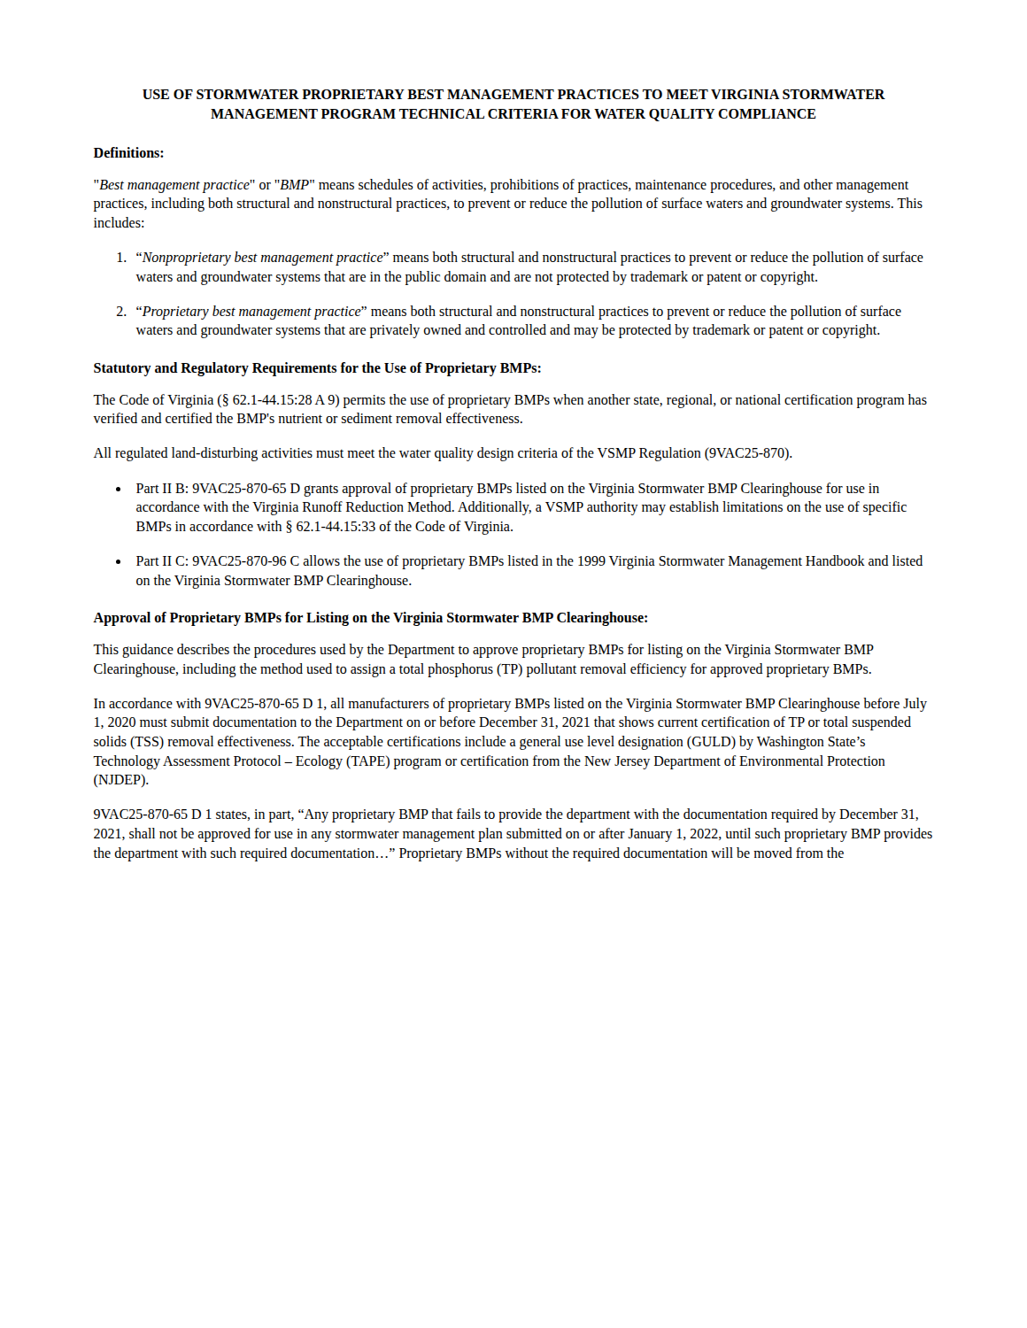Use of Stormwater Proprietary Best Management Practices to Meet Virginia Stormwater Management Program Technical Criteria for Water Quality Compliance
Definitions:
"Best management practice" or "BMP" means schedules of activities, prohibitions of practices, maintenance procedures, and other management practices, including both structural and nonstructural practices, to prevent or reduce the pollution of surface waters and groundwater systems. This includes:
“Nonproprietary best management practice” means both structural and nonstructural practices to prevent or reduce the pollution of surface waters and groundwater systems that are in the public domain and are not protected by trademark or patent or copyright.
“Proprietary best management practice” means both structural and nonstructural practices to prevent or reduce the pollution of surface waters and groundwater systems that are privately owned and controlled and may be protected by trademark or patent or copyright.
Statutory and Regulatory Requirements for the Use of Proprietary BMPs:
The Code of Virginia (§ 62.1-44.15:28 A 9) permits the use of proprietary BMPs when another state, regional, or national certification program has verified and certified the BMP's nutrient or sediment removal effectiveness.
All regulated land-disturbing activities must meet the water quality design criteria of the VSMP Regulation (9VAC25-870).
Part II B: 9VAC25-870-65 D grants approval of proprietary BMPs listed on the Virginia Stormwater BMP Clearinghouse for use in accordance with the Virginia Runoff Reduction Method. Additionally, a VSMP authority may establish limitations on the use of specific BMPs in accordance with § 62.1-44.15:33 of the Code of Virginia.
Part II C: 9VAC25-870-96 C allows the use of proprietary BMPs listed in the 1999 Virginia Stormwater Management Handbook and listed on the Virginia Stormwater BMP Clearinghouse.
Approval of Proprietary BMPs for Listing on the Virginia Stormwater BMP Clearinghouse:
This guidance describes the procedures used by the Department to approve proprietary BMPs for listing on the Virginia Stormwater BMP Clearinghouse, including the method used to assign a total phosphorus (TP) pollutant removal efficiency for approved proprietary BMPs.
In accordance with 9VAC25-870-65 D 1, all manufacturers of proprietary BMPs listed on the Virginia Stormwater BMP Clearinghouse before July 1, 2020 must submit documentation to the Department on or before December 31, 2021 that shows current certification of TP or total suspended solids (TSS) removal effectiveness. The acceptable certifications include a general use level designation (GULD) by Washington State’s Technology Assessment Protocol – Ecology (TAPE) program or certification from the New Jersey Department of Environmental Protection (NJDEP).
9VAC25-870-65 D 1 states, in part, “Any proprietary BMP that fails to provide the department with the documentation required by December 31, 2021, shall not be approved for use in any stormwater management plan submitted on or after January 1, 2022, until such proprietary BMP provides the department with such required documentation…” Proprietary BMPs without the required documentation will be moved from the